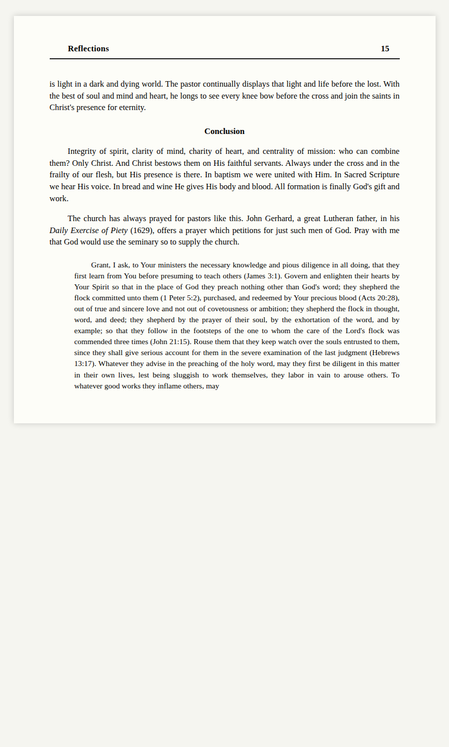Reflections 15
is light in a dark and dying world. The pastor continually displays that light and life before the lost. With the best of soul and mind and heart, he longs to see every knee bow before the cross and join the saints in Christ's presence for eternity.
Conclusion
Integrity of spirit, clarity of mind, charity of heart, and centrality of mission: who can combine them? Only Christ. And Christ bestows them on His faithful servants. Always under the cross and in the frailty of our flesh, but His presence is there. In baptism we were united with Him. In Sacred Scripture we hear His voice. In bread and wine He gives His body and blood. All formation is finally God's gift and work.
The church has always prayed for pastors like this. John Gerhard, a great Lutheran father, in his Daily Exercise of Piety (1629), offers a prayer which petitions for just such men of God. Pray with me that God would use the seminary so to supply the church.
Grant, I ask, to Your ministers the necessary knowledge and pious diligence in all doing, that they first learn from You before presuming to teach others (James 3:1). Govern and enlighten their hearts by Your Spirit so that in the place of God they preach nothing other than God's word; they shepherd the flock committed unto them (1 Peter 5:2), purchased, and redeemed by Your precious blood (Acts 20:28), out of true and sincere love and not out of covetousness or ambition; they shepherd the flock in thought, word, and deed; they shepherd by the prayer of their soul, by the exhortation of the word, and by example; so that they follow in the footsteps of the one to whom the care of the Lord's flock was commended three times (John 21:15). Rouse them that they keep watch over the souls entrusted to them, since they shall give serious account for them in the severe examination of the last judgment (Hebrews 13:17). Whatever they advise in the preaching of the holy word, may they first be diligent in this matter in their own lives, lest being sluggish to work themselves, they labor in vain to arouse others. To whatever good works they inflame others, may